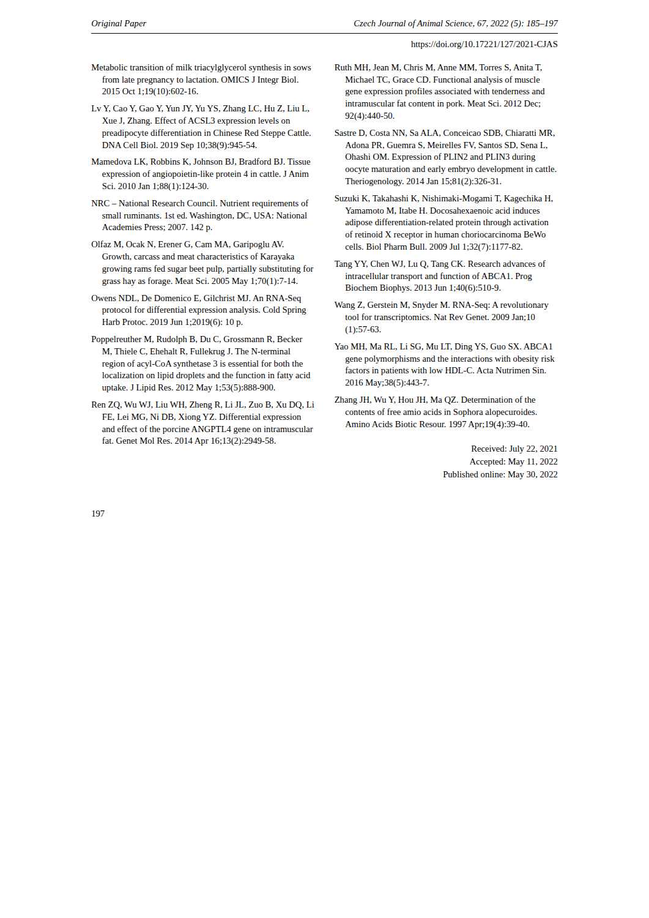Original Paper
Czech Journal of Animal Science, 67, 2022 (5): 185–197
https://doi.org/10.17221/127/2021-CJAS
Metabolic transition of milk triacylglycerol synthesis in sows from late pregnancy to lactation. OMICS J Integr Biol. 2015 Oct 1;19(10):602-16.
Lv Y, Cao Y, Gao Y, Yun JY, Yu YS, Zhang LC, Hu Z, Liu L, Xue J, Zhang. Effect of ACSL3 expression levels on preadipocyte differentiation in Chinese Red Steppe Cattle. DNA Cell Biol. 2019 Sep 10;38(9):945-54.
Mamedova LK, Robbins K, Johnson BJ, Bradford BJ. Tissue expression of angiopoietin-like protein 4 in cattle. J Anim Sci. 2010 Jan 1;88(1):124-30.
NRC – National Research Council. Nutrient requirements of small ruminants. 1st ed. Washington, DC, USA: National Academies Press; 2007. 142 p.
Olfaz M, Ocak N, Erener G, Cam MA, Garipoglu AV. Growth, carcass and meat characteristics of Karayaka growing rams fed sugar beet pulp, partially substituting for grass hay as forage. Meat Sci. 2005 May 1;70(1):7-14.
Owens NDL, De Domenico E, Gilchrist MJ. An RNA-Seq protocol for differential expression analysis. Cold Spring Harb Protoc. 2019 Jun 1;2019(6): 10 p.
Poppelreuther M, Rudolph B, Du C, Grossmann R, Becker M, Thiele C, Ehehalt R, Fullekrug J. The N-terminal region of acyl-CoA synthetase 3 is essential for both the localization on lipid droplets and the function in fatty acid uptake. J Lipid Res. 2012 May 1;53(5):888-900.
Ren ZQ, Wu WJ, Liu WH, Zheng R, Li JL, Zuo B, Xu DQ, Li FE, Lei MG, Ni DB, Xiong YZ. Differential expression and effect of the porcine ANGPTL4 gene on intramuscular fat. Genet Mol Res. 2014 Apr 16;13(2):2949-58.
Ruth MH, Jean M, Chris M, Anne MM, Torres S, Anita T, Michael TC, Grace CD. Functional analysis of muscle gene expression profiles associated with tenderness and intramuscular fat content in pork. Meat Sci. 2012 Dec; 92(4):440-50.
Sastre D, Costa NN, Sa ALA, Conceicao SDB, Chiaratti MR, Adona PR, Guemra S, Meirelles FV, Santos SD, Sena L, Ohashi OM. Expression of PLIN2 and PLIN3 during oocyte maturation and early embryo development in cattle. Theriogenology. 2014 Jan 15;81(2):326-31.
Suzuki K, Takahashi K, Nishimaki-Mogami T, Kagechika H, Yamamoto M, Itabe H. Docosahexaenoic acid induces adipose differentiation-related protein through activation of retinoid X receptor in human choriocarcinoma BeWo cells. Biol Pharm Bull. 2009 Jul 1;32(7):1177-82.
Tang YY, Chen WJ, Lu Q, Tang CK. Research advances of intracellular transport and function of ABCA1. Prog Biochem Biophys. 2013 Jun 1;40(6):510-9.
Wang Z, Gerstein M, Snyder M. RNA-Seq: A revolutionary tool for transcriptomics. Nat Rev Genet. 2009 Jan;10 (1):57-63.
Yao MH, Ma RL, Li SG, Mu LT, Ding YS, Guo SX. ABCA1 gene polymorphisms and the interactions with obesity risk factors in patients with low HDL-C. Acta Nutrimen Sin. 2016 May;38(5):443-7.
Zhang JH, Wu Y, Hou JH, Ma QZ. Determination of the contents of free amio acids in Sophora alopecuroides. Amino Acids Biotic Resour. 1997 Apr;19(4):39-40.
Received: July 22, 2021
Accepted: May 11, 2022
Published online: May 30, 2022
197